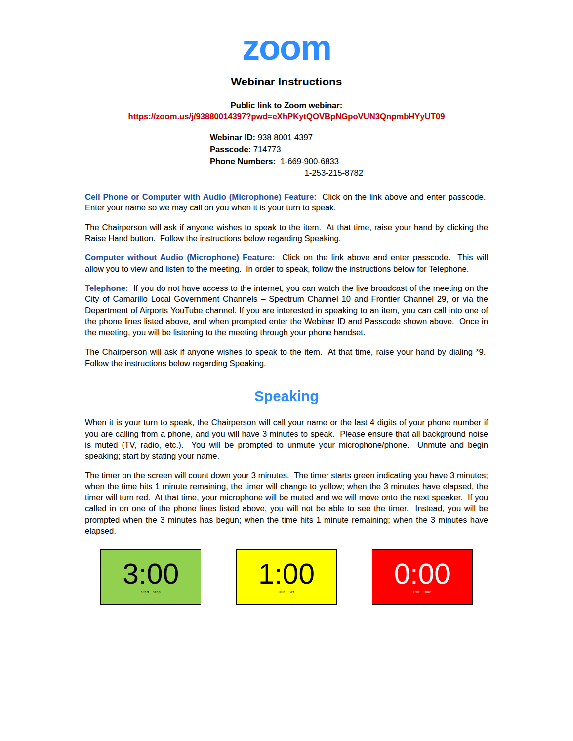zoom
Webinar Instructions
Public link to Zoom webinar:
https://zoom.us/j/93880014397?pwd=eXhPKytQOVBpNGpoVUN3QnpmbHYyUT09
Webinar ID: 938 8001 4397
Passcode: 714773
Phone Numbers: 1-669-900-6833
1-253-215-8782
Cell Phone or Computer with Audio (Microphone) Feature: Click on the link above and enter passcode. Enter your name so we may call on you when it is your turn to speak.
The Chairperson will ask if anyone wishes to speak to the item. At that time, raise your hand by clicking the Raise Hand button. Follow the instructions below regarding Speaking.
Computer without Audio (Microphone) Feature: Click on the link above and enter passcode. This will allow you to view and listen to the meeting. In order to speak, follow the instructions below for Telephone.
Telephone: If you do not have access to the internet, you can watch the live broadcast of the meeting on the City of Camarillo Local Government Channels – Spectrum Channel 10 and Frontier Channel 29, or via the Department of Airports YouTube channel. If you are interested in speaking to an item, you can call into one of the phone lines listed above, and when prompted enter the Webinar ID and Passcode shown above. Once in the meeting, you will be listening to the meeting through your phone handset.
The Chairperson will ask if anyone wishes to speak to the item. At that time, raise your hand by dialing *9. Follow the instructions below regarding Speaking.
Speaking
When it is your turn to speak, the Chairperson will call your name or the last 4 digits of your phone number if you are calling from a phone, and you will have 3 minutes to speak. Please ensure that all background noise is muted (TV, radio, etc.). You will be prompted to unmute your microphone/phone. Unmute and begin speaking; start by stating your name.
The timer on the screen will count down your 3 minutes. The timer starts green indicating you have 3 minutes; when the time hits 1 minute remaining, the timer will change to yellow; when the 3 minutes have elapsed, the timer will turn red. At that time, your microphone will be muted and we will move onto the next speaker. If you called in on one of the phone lines listed above, you will not be able to see the timer. Instead, you will be prompted when the 3 minutes has begun; when the time hits 1 minute remaining; when the 3 minutes have elapsed.
3:00
Start Stop
1:00
Run Set
0:00
Exit Time